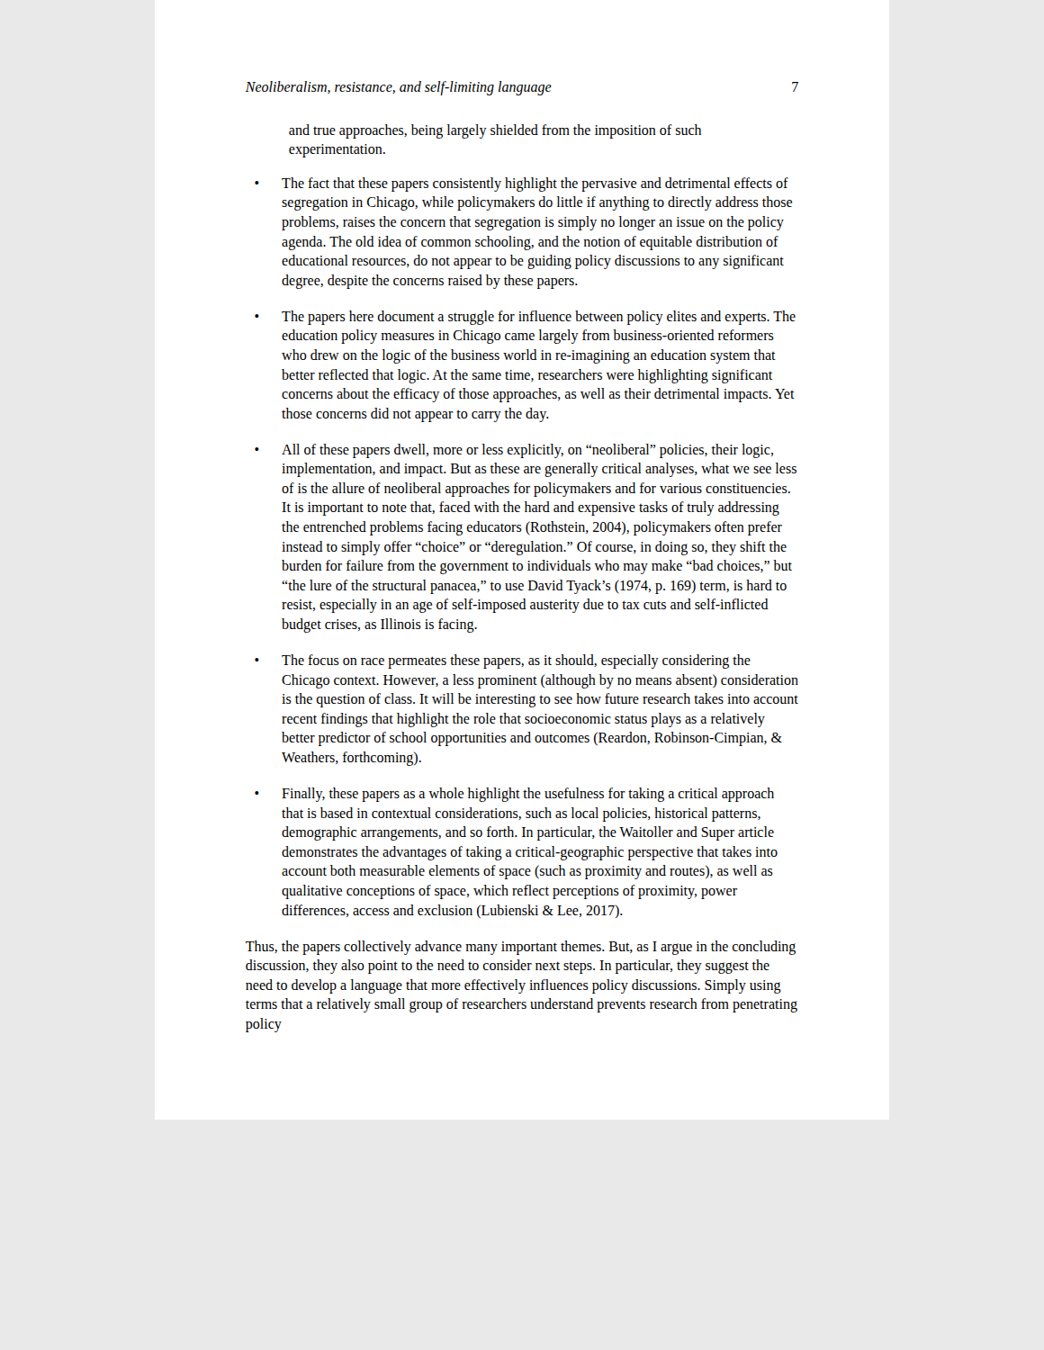Neoliberalism, resistance, and self-limiting language 7
and true approaches, being largely shielded from the imposition of such experimentation.
The fact that these papers consistently highlight the pervasive and detrimental effects of segregation in Chicago, while policymakers do little if anything to directly address those problems, raises the concern that segregation is simply no longer an issue on the policy agenda. The old idea of common schooling, and the notion of equitable distribution of educational resources, do not appear to be guiding policy discussions to any significant degree, despite the concerns raised by these papers.
The papers here document a struggle for influence between policy elites and experts. The education policy measures in Chicago came largely from business-oriented reformers who drew on the logic of the business world in re-imagining an education system that better reflected that logic. At the same time, researchers were highlighting significant concerns about the efficacy of those approaches, as well as their detrimental impacts. Yet those concerns did not appear to carry the day.
All of these papers dwell, more or less explicitly, on “neoliberal” policies, their logic, implementation, and impact. But as these are generally critical analyses, what we see less of is the allure of neoliberal approaches for policymakers and for various constituencies. It is important to note that, faced with the hard and expensive tasks of truly addressing the entrenched problems facing educators (Rothstein, 2004), policymakers often prefer instead to simply offer “choice” or “deregulation.” Of course, in doing so, they shift the burden for failure from the government to individuals who may make “bad choices,” but “the lure of the structural panacea,” to use David Tyack’s (1974, p. 169) term, is hard to resist, especially in an age of self-imposed austerity due to tax cuts and self-inflicted budget crises, as Illinois is facing.
The focus on race permeates these papers, as it should, especially considering the Chicago context. However, a less prominent (although by no means absent) consideration is the question of class. It will be interesting to see how future research takes into account recent findings that highlight the role that socioeconomic status plays as a relatively better predictor of school opportunities and outcomes (Reardon, Robinson-Cimpian, & Weathers, forthcoming).
Finally, these papers as a whole highlight the usefulness for taking a critical approach that is based in contextual considerations, such as local policies, historical patterns, demographic arrangements, and so forth. In particular, the Waitoller and Super article demonstrates the advantages of taking a critical-geographic perspective that takes into account both measurable elements of space (such as proximity and routes), as well as qualitative conceptions of space, which reflect perceptions of proximity, power differences, access and exclusion (Lubienski & Lee, 2017).
Thus, the papers collectively advance many important themes. But, as I argue in the concluding discussion, they also point to the need to consider next steps. In particular, they suggest the need to develop a language that more effectively influences policy discussions. Simply using terms that a relatively small group of researchers understand prevents research from penetrating policy